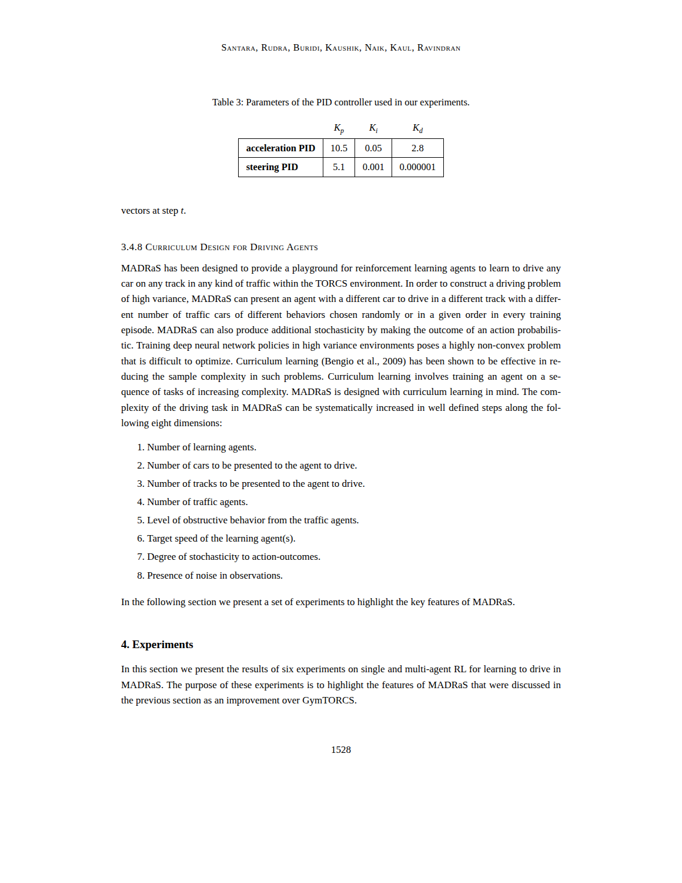Santara, Rudra, Buridi, Kaushik, Naik, Kaul, Ravindran
Table 3: Parameters of the PID controller used in our experiments.
| | K p | K i | K d |
| --- | --- | --- | --- |
| acceleration PID | 10.5 | 0.05 | 2.8 |
| steering PID | 5.1 | 0.001 | 0.000001 |
vectors at step t.
3.4.8 Curriculum Design for Driving Agents
MADRaS has been designed to provide a playground for reinforcement learning agents to learn to drive any car on any track in any kind of traffic within the TORCS environment. In order to construct a driving problem of high variance, MADRaS can present an agent with a different car to drive in a different track with a different number of traffic cars of different behaviors chosen randomly or in a given order in every training episode. MADRaS can also produce additional stochasticity by making the outcome of an action probabilistic. Training deep neural network policies in high variance environments poses a highly non-convex problem that is difficult to optimize. Curriculum learning (Bengio et al., 2009) has been shown to be effective in reducing the sample complexity in such problems. Curriculum learning involves training an agent on a sequence of tasks of increasing complexity. MADRaS is designed with curriculum learning in mind. The complexity of the driving task in MADRaS can be systematically increased in well defined steps along the following eight dimensions:
Number of learning agents.
Number of cars to be presented to the agent to drive.
Number of tracks to be presented to the agent to drive.
Number of traffic agents.
Level of obstructive behavior from the traffic agents.
Target speed of the learning agent(s).
Degree of stochasticity to action-outcomes.
Presence of noise in observations.
In the following section we present a set of experiments to highlight the key features of MADRaS.
4. Experiments
In this section we present the results of six experiments on single and multi-agent RL for learning to drive in MADRaS. The purpose of these experiments is to highlight the features of MADRaS that were discussed in the previous section as an improvement over GymTORCS.
1528